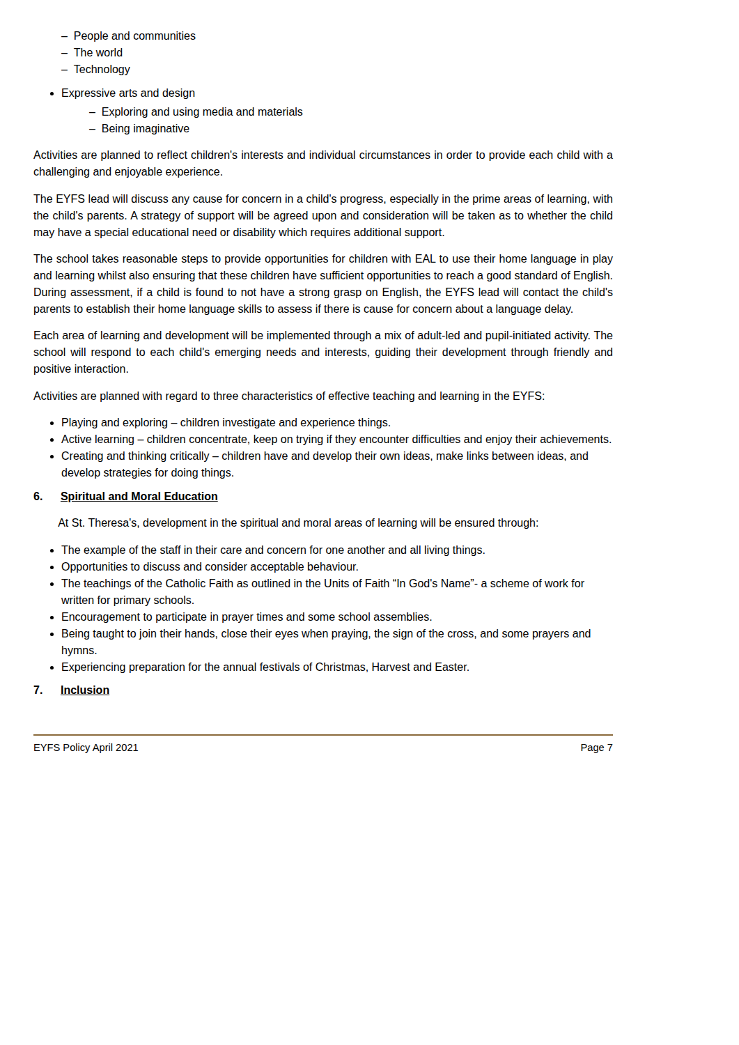People and communities
The world
Technology
Expressive arts and design
Exploring and using media and materials
Being imaginative
Activities are planned to reflect children's interests and individual circumstances in order to provide each child with a challenging and enjoyable experience.
The EYFS lead will discuss any cause for concern in a child's progress, especially in the prime areas of learning, with the child's parents. A strategy of support will be agreed upon and consideration will be taken as to whether the child may have a special educational need or disability which requires additional support.
The school takes reasonable steps to provide opportunities for children with EAL to use their home language in play and learning whilst also ensuring that these children have sufficient opportunities to reach a good standard of English. During assessment, if a child is found to not have a strong grasp on English, the EYFS lead will contact the child's parents to establish their home language skills to assess if there is cause for concern about a language delay.
Each area of learning and development will be implemented through a mix of adult-led and pupil-initiated activity. The school will respond to each child's emerging needs and interests, guiding their development through friendly and positive interaction.
Activities are planned with regard to three characteristics of effective teaching and learning in the EYFS:
Playing and exploring – children investigate and experience things.
Active learning – children concentrate, keep on trying if they encounter difficulties and enjoy their achievements.
Creating and thinking critically – children have and develop their own ideas, make links between ideas, and develop strategies for doing things.
6. Spiritual and Moral Education
At St. Theresa's, development in the spiritual and moral areas of learning will be ensured through:
The example of the staff in their care and concern for one another and all living things.
Opportunities to discuss and consider acceptable behaviour.
The teachings of the Catholic Faith as outlined in the Units of Faith “In God's Name”- a scheme of work for written for primary schools.
Encouragement to participate in prayer times and some school assemblies.
Being taught to join their hands, close their eyes when praying, the sign of the cross, and some prayers and hymns.
Experiencing preparation for the annual festivals of Christmas, Harvest and Easter.
7. Inclusion
EYFS Policy April 2021 Page 7